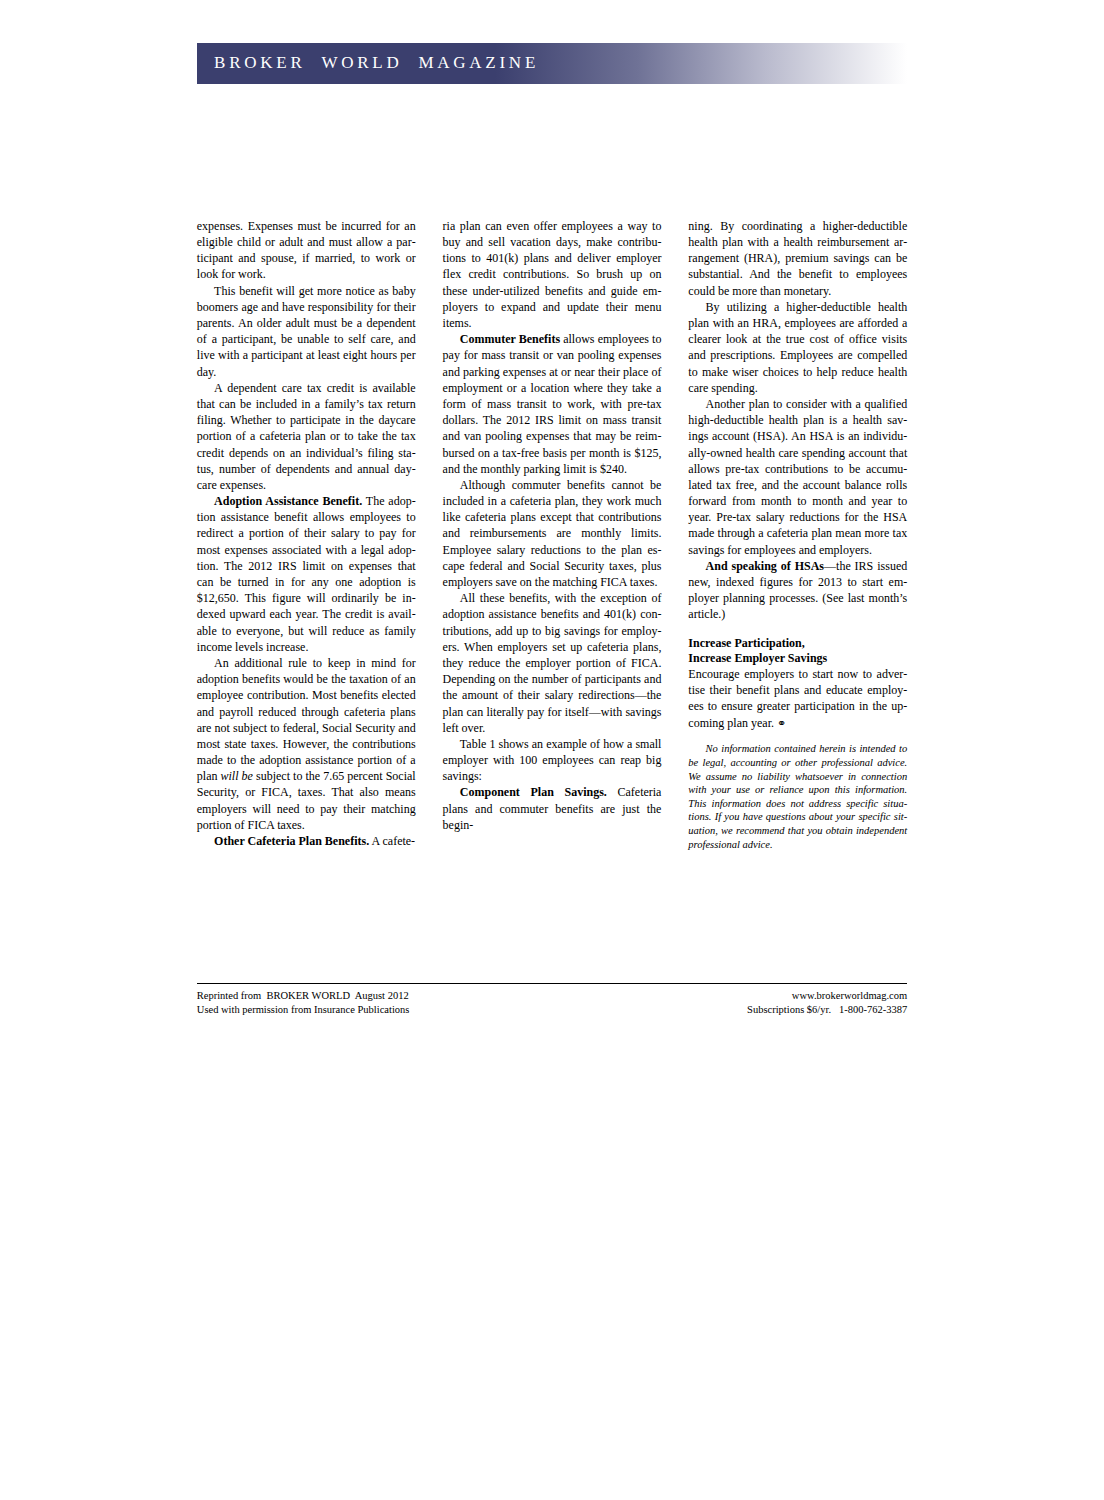BROKER WORLD MAGAZINE
expenses. Expenses must be incurred for an eligible child or adult and must allow a participant and spouse, if married, to work or look for work.
This benefit will get more notice as baby boomers age and have responsibility for their parents. An older adult must be a dependent of a participant, be unable to self care, and live with a participant at least eight hours per day.
A dependent care tax credit is available that can be included in a family’s tax return filing. Whether to participate in the daycare portion of a cafeteria plan or to take the tax credit depends on an individual’s filing status, number of dependents and annual daycare expenses.
Adoption Assistance Benefit. The adoption assistance benefit allows employees to redirect a portion of their salary to pay for most expenses associated with a legal adoption. The 2012 IRS limit on expenses that can be turned in for any one adoption is $12,650. This figure will ordinarily be indexed upward each year. The credit is available to everyone, but will reduce as family income levels increase.
An additional rule to keep in mind for adoption benefits would be the taxation of an employee contribution. Most benefits elected and payroll reduced through cafeteria plans are not subject to federal, Social Security and most state taxes. However, the contributions made to the adoption assistance portion of a plan will be subject to the 7.65 percent Social Security, or FICA, taxes. That also means employers will need to pay their matching portion of FICA taxes.
Other Cafeteria Plan Benefits. A cafete-
ria plan can even offer employees a way to buy and sell vacation days, make contributions to 401(k) plans and deliver employer flex credit contributions. So brush up on these under-utilized benefits and guide employers to expand and update their menu items.
Commuter Benefits allows employees to pay for mass transit or van pooling expenses and parking expenses at or near their place of employment or a location where they take a form of mass transit to work, with pre-tax dollars. The 2012 IRS limit on mass transit and van pooling expenses that may be reimbursed on a tax-free basis per month is $125, and the monthly parking limit is $240.
Although commuter benefits cannot be included in a cafeteria plan, they work much like cafeteria plans except that contributions and reimbursements are monthly limits. Employee salary reductions to the plan escape federal and Social Security taxes, plus employers save on the matching FICA taxes.
All these benefits, with the exception of adoption assistance benefits and 401(k) contributions, add up to big savings for employers. When employers set up cafeteria plans, they reduce the employer portion of FICA. Depending on the number of participants and the amount of their salary redirections—the plan can literally pay for itself—with savings left over.
Table 1 shows an example of how a small employer with 100 employees can reap big savings:
Component Plan Savings. Cafeteria plans and commuter benefits are just the begin-
ning. By coordinating a higher-deductible health plan with a health reimbursement arrangement (HRA), premium savings can be substantial. And the benefit to employees could be more than monetary.
By utilizing a higher-deductible health plan with an HRA, employees are afforded a clearer look at the true cost of office visits and prescriptions. Employees are compelled to make wiser choices to help reduce health care spending.
Another plan to consider with a qualified high-deductible health plan is a health savings account (HSA). An HSA is an individually-owned health care spending account that allows pre-tax contributions to be accumulated tax free, and the account balance rolls forward from month to month and year to year. Pre-tax salary reductions for the HSA made through a cafeteria plan mean more tax savings for employees and employers.
And speaking of HSAs—the IRS issued new, indexed figures for 2013 to start employer planning processes. (See last month’s article.)
Increase Participation,
Increase Employer Savings
Encourage employers to start now to advertise their benefit plans and educate employees to ensure greater participation in the upcoming plan year. ⚭
No information contained herein is intended to be legal, accounting or other professional advice. We assume no liability whatsoever in connection with your use or reliance upon this information. This information does not address specific situations. If you have questions about your specific situation, we recommend that you obtain independent professional advice.
Reprinted from BROKER WORLD August 2012
Used with permission from Insurance Publications
www.brokerworldmag.com
Subscriptions $6/yr. 1-800-762-3387